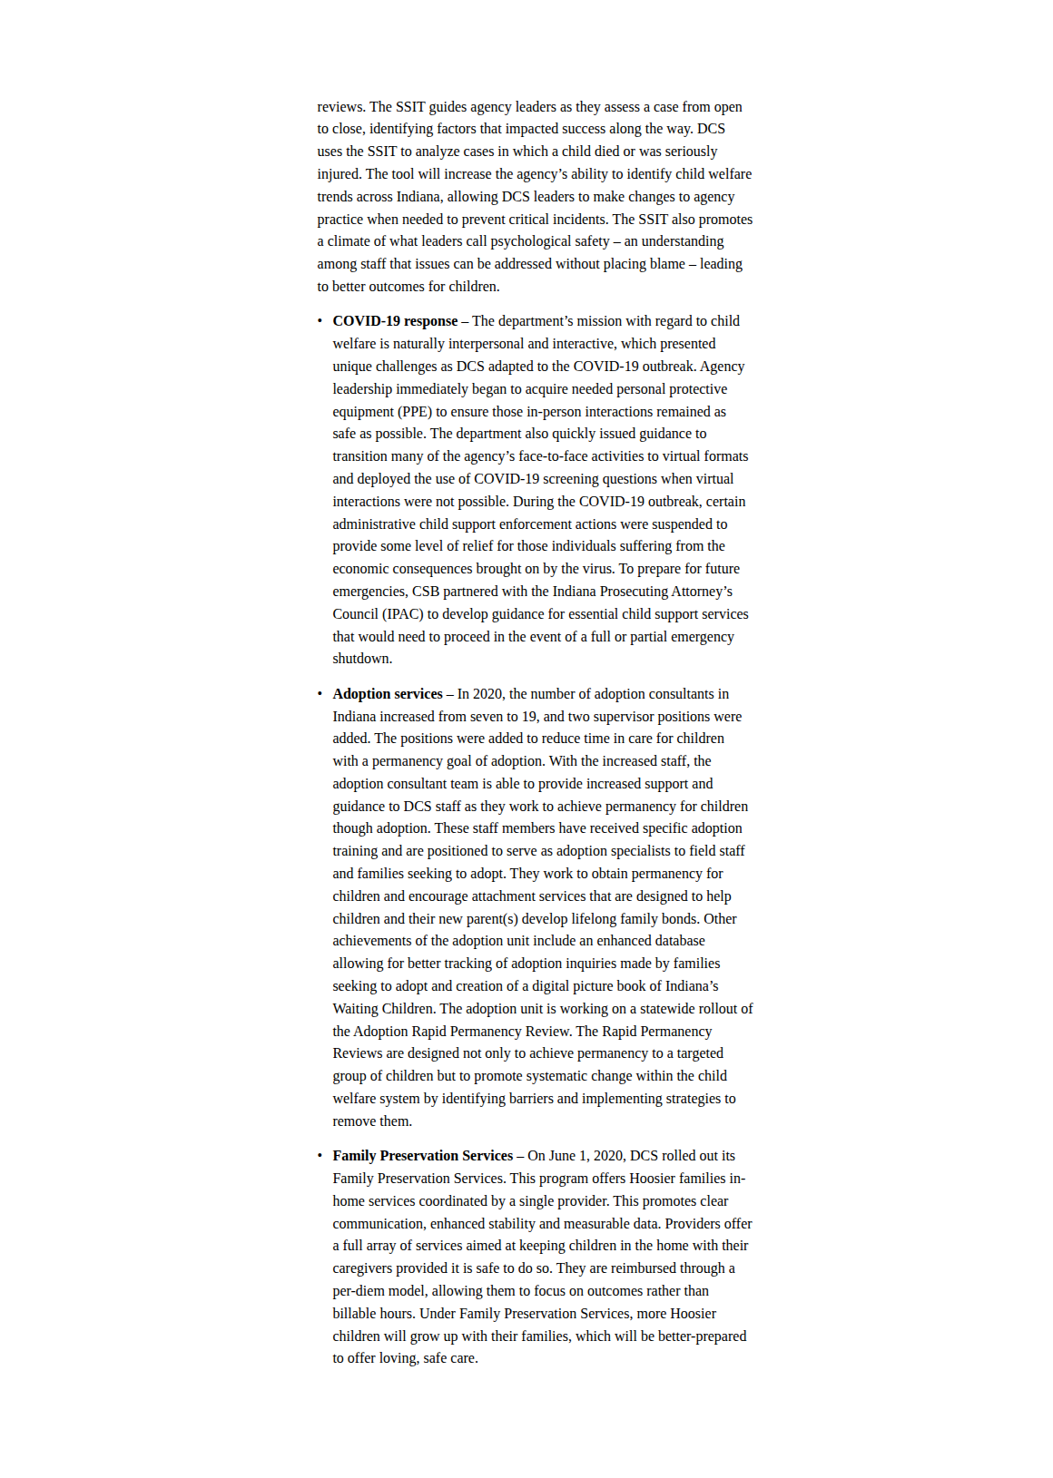reviews. The SSIT guides agency leaders as they assess a case from open to close, identifying factors that impacted success along the way. DCS uses the SSIT to analyze cases in which a child died or was seriously injured. The tool will increase the agency’s ability to identify child welfare trends across Indiana, allowing DCS leaders to make changes to agency practice when needed to prevent critical incidents. The SSIT also promotes a climate of what leaders call psychological safety – an understanding among staff that issues can be addressed without placing blame – leading to better outcomes for children.
COVID-19 response – The department’s mission with regard to child welfare is naturally interpersonal and interactive, which presented unique challenges as DCS adapted to the COVID-19 outbreak. Agency leadership immediately began to acquire needed personal protective equipment (PPE) to ensure those in-person interactions remained as safe as possible. The department also quickly issued guidance to transition many of the agency’s face-to-face activities to virtual formats and deployed the use of COVID-19 screening questions when virtual interactions were not possible. During the COVID-19 outbreak, certain administrative child support enforcement actions were suspended to provide some level of relief for those individuals suffering from the economic consequences brought on by the virus. To prepare for future emergencies, CSB partnered with the Indiana Prosecuting Attorney’s Council (IPAC) to develop guidance for essential child support services that would need to proceed in the event of a full or partial emergency shutdown.
Adoption services – In 2020, the number of adoption consultants in Indiana increased from seven to 19, and two supervisor positions were added. The positions were added to reduce time in care for children with a permanency goal of adoption. With the increased staff, the adoption consultant team is able to provide increased support and guidance to DCS staff as they work to achieve permanency for children though adoption. These staff members have received specific adoption training and are positioned to serve as adoption specialists to field staff and families seeking to adopt. They work to obtain permanency for children and encourage attachment services that are designed to help children and their new parent(s) develop lifelong family bonds. Other achievements of the adoption unit include an enhanced database allowing for better tracking of adoption inquiries made by families seeking to adopt and creation of a digital picture book of Indiana’s Waiting Children. The adoption unit is working on a statewide rollout of the Adoption Rapid Permanency Review. The Rapid Permanency Reviews are designed not only to achieve permanency to a targeted group of children but to promote systematic change within the child welfare system by identifying barriers and implementing strategies to remove them.
Family Preservation Services – On June 1, 2020, DCS rolled out its Family Preservation Services. This program offers Hoosier families in-home services coordinated by a single provider. This promotes clear communication, enhanced stability and measurable data. Providers offer a full array of services aimed at keeping children in the home with their caregivers provided it is safe to do so. They are reimbursed through a per-diem model, allowing them to focus on outcomes rather than billable hours. Under Family Preservation Services, more Hoosier children will grow up with their families, which will be better-prepared to offer loving, safe care.